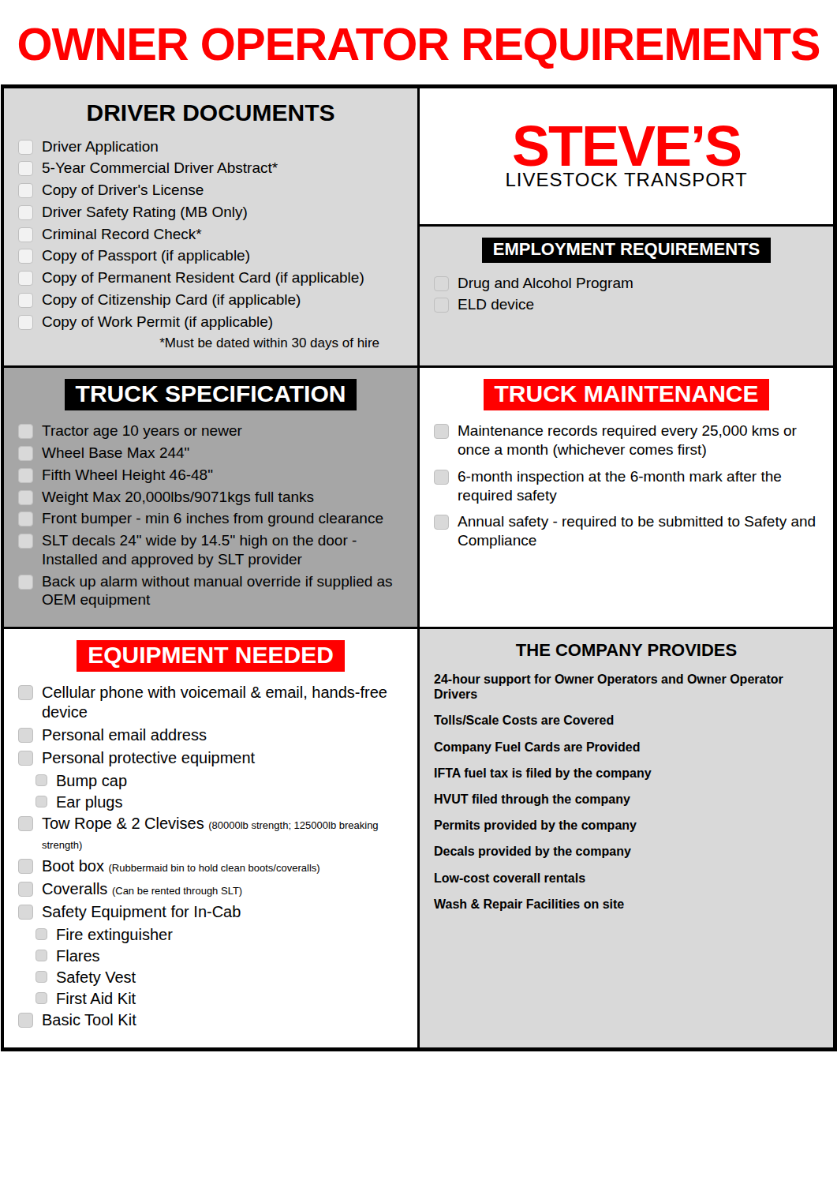Owner Operator Requirements
Driver Documents
Driver Application
5-Year Commercial Driver Abstract*
Copy of Driver's License
Driver Safety Rating (MB Only)
Criminal Record Check*
Copy of Passport (if applicable)
Copy of Permanent Resident Card (if applicable)
Copy of Citizenship Card (if applicable)
Copy of Work Permit (if applicable)
*Must be dated within 30 days of hire
Steve’s
Livestock Transport
Employment Requirements
Drug and Alcohol Program
ELD device
Truck Specification
Tractor age 10 years or newer
Wheel Base Max 244"
Fifth Wheel Height 46-48"
Weight Max 20,000lbs/9071kgs full tanks
Front bumper - min 6 inches from ground clearance
SLT decals 24" wide by 14.5" high on the door - Installed and approved by SLT provider
Back up alarm without manual override if supplied as OEM equipment
Truck Maintenance
Maintenance records required every 25,000 kms or once a month (whichever comes first)
6-month inspection at the 6-month mark after the required safety
Annual safety - required to be submitted to Safety and Compliance
Equipment Needed
Cellular phone with voicemail & email, hands-free device
Personal email address
Personal protective equipment
Bump cap
Ear plugs
Tow Rope & 2 Clevises (80000lb strength; 125000lb breaking strength)
Boot box (Rubbermaid bin to hold clean boots/coveralls)
Coveralls (Can be rented through SLT)
Safety Equipment for In-Cab
Fire extinguisher
Flares
Safety Vest
First Aid Kit
Basic Tool Kit
The Company Provides
24-hour support for Owner Operators and Owner Operator Drivers
Tolls/Scale Costs are Covered
Company Fuel Cards are Provided
IFTA fuel tax is filed by the company
HVUT filed through the company
Permits provided by the company
Decals provided by the company
Low-cost coverall rentals
Wash & Repair Facilities on site